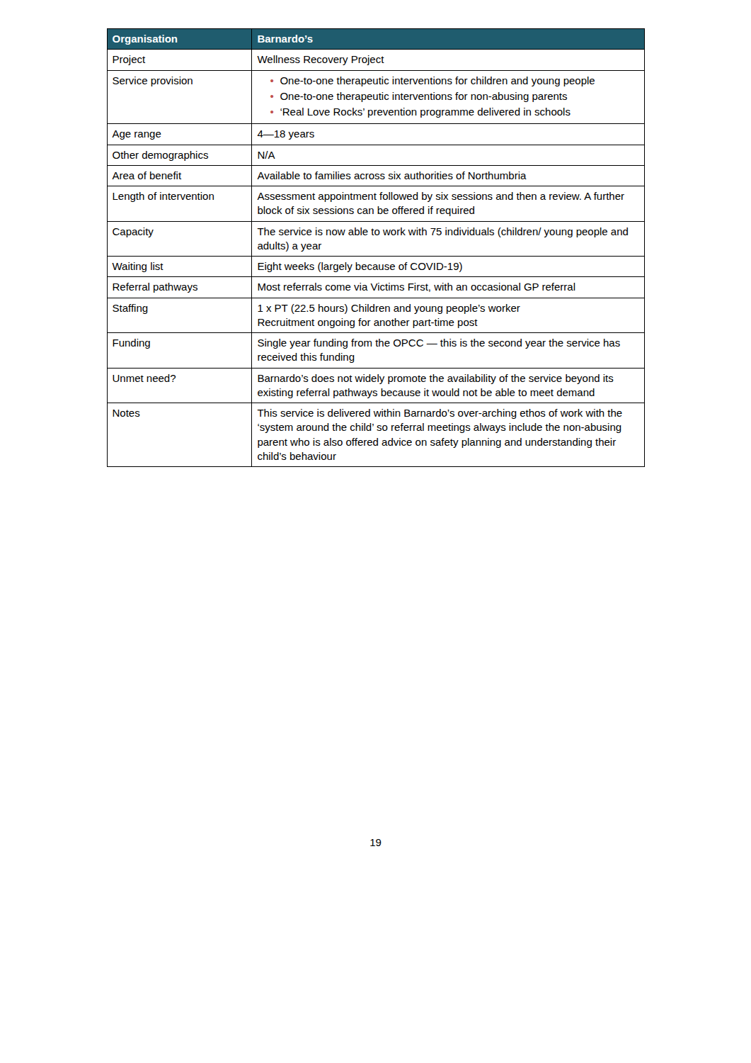| Organisation | Barnardo’s |
| --- | --- |
| Project | Wellness Recovery Project |
| Service provision | One-to-one therapeutic interventions for children and young people One-to-one therapeutic interventions for non-abusing parents ‘Real Love Rocks’ prevention programme delivered in schools |
| Age range | 4—18 years |
| Other demographics | N/A |
| Area of benefit | Available to families across six authorities of Northumbria |
| Length of intervention | Assessment appointment followed by six sessions and then a review. A further block of six sessions can be offered if required |
| Capacity | The service is now able to work with 75 individuals (children/ young people and adults) a year |
| Waiting list | Eight weeks (largely because of COVID-19) |
| Referral pathways | Most referrals come via Victims First, with an occasional GP referral |
| Staffing | 1 x PT (22.5 hours) Children and young people’s worker Recruitment ongoing for another part-time post |
| Funding | Single year funding from the OPCC — this is the second year the service has received this funding |
| Unmet need? | Barnardo’s does not widely promote the availability of the service beyond its existing referral pathways because it would not be able to meet demand |
| Notes | This service is delivered within Barnardo’s over-arching ethos of work with the ‘system around the child’ so referral meetings always include the non-abusing parent who is also offered advice on safety planning and understanding their child’s behaviour |
19